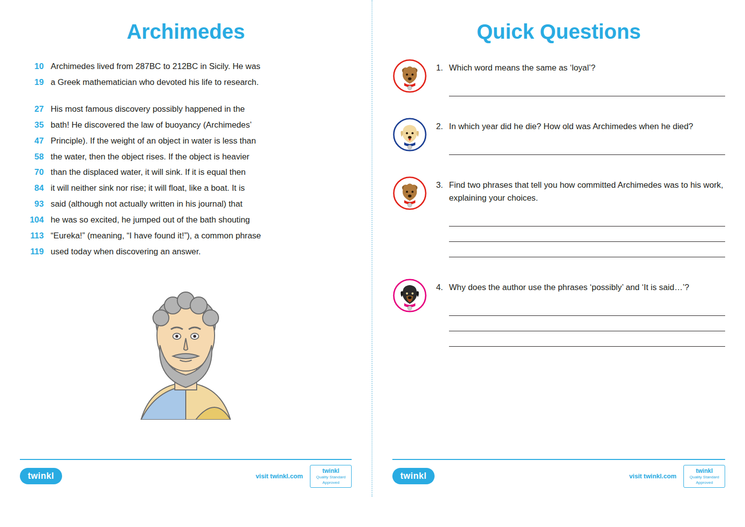Archimedes
10 19
Archimedes lived from 287BC to 212BC in Sicily. He was a Greek mathematician who devoted his life to research.
27 35 47 58 70 84 93 104 113 119
His most famous discovery possibly happened in the bath! He discovered the law of buoyancy (Archimedes’ Principle). If the weight of an object in water is less than the water, then the object rises. If the object is heavier than the displaced water, it will sink. If it is equal then it will neither sink nor rise; it will float, like a boat. It is said (although not actually written in his journal) that he was so excited, he jumped out of the bath shouting “Eureka!” (meaning, “I have found it!”), a common phrase used today when discovering an answer.
twinkl
visit twinkl.com
twinkl Quality Standard
Approved
Quick Questions
Which word means the same as ‘loyal’?
In which year did he die? How old was Archimedes when he died?
Find two phrases that tell you how committed Archimedes was to his work, explaining your choices.
Why does the author use the phrases ‘possibly’ and ‘It is said…’?
twinkl
visit twinkl.com
twinkl Quality Standard
Approved